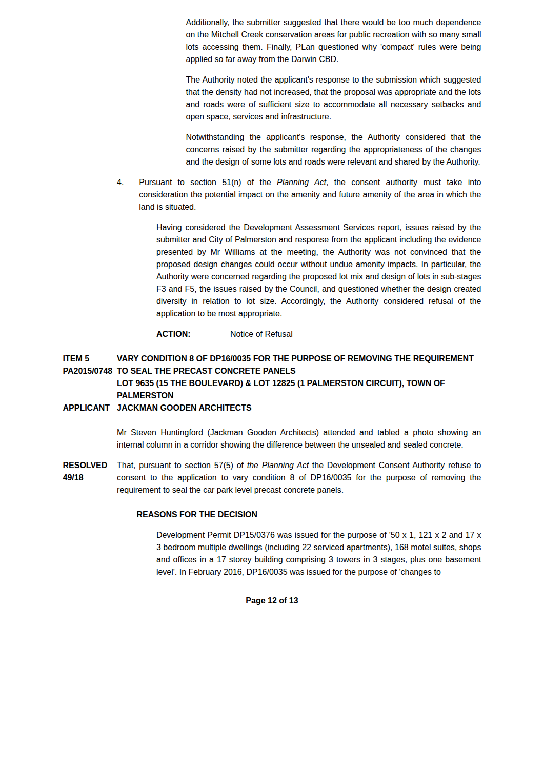Additionally, the submitter suggested that there would be too much dependence on the Mitchell Creek conservation areas for public recreation with so many small lots accessing them. Finally, PLan questioned why 'compact' rules were being applied so far away from the Darwin CBD.
The Authority noted the applicant's response to the submission which suggested that the density had not increased, that the proposal was appropriate and the lots and roads were of sufficient size to accommodate all necessary setbacks and open space, services and infrastructure.
Notwithstanding the applicant's response, the Authority considered that the concerns raised by the submitter regarding the appropriateness of the changes and the design of some lots and roads were relevant and shared by the Authority.
4.
Pursuant to section 51(n) of the Planning Act, the consent authority must take into consideration the potential impact on the amenity and future amenity of the area in which the land is situated.
Having considered the Development Assessment Services report, issues raised by the submitter and City of Palmerston and response from the applicant including the evidence presented by Mr Williams at the meeting, the Authority was not convinced that the proposed design changes could occur without undue amenity impacts. In particular, the Authority were concerned regarding the proposed lot mix and design of lots in sub-stages F3 and F5, the issues raised by the Council, and questioned whether the design created diversity in relation to lot size. Accordingly, the Authority considered refusal of the application to be most appropriate.
ACTION: Notice of Refusal
| ITEM 5 PA2015/0748 | VARY CONDITION 8 OF DP16/0035 FOR THE PURPOSE OF REMOVING THE REQUIREMENT TO SEAL THE PRECAST CONCRETE PANELS LOT 9635 (15 THE BOULEVARD) & LOT 12825 (1 PALMERSTON CIRCUIT), TOWN OF PALMERSTON |
| APPLICANT | JACKMAN GOODEN ARCHITECTS |
Mr Steven Huntingford (Jackman Gooden Architects) attended and tabled a photo showing an internal column in a corridor showing the difference between the unsealed and sealed concrete.
| RESOLVED 49/18 | That, pursuant to section 57(5) of the Planning Act the Development Consent Authority refuse to consent to the application to vary condition 8 of DP16/0035 for the purpose of removing the requirement to seal the car park level precast concrete panels. |
REASONS FOR THE DECISION
Development Permit DP15/0376 was issued for the purpose of '50 x 1, 121 x 2 and 17 x 3 bedroom multiple dwellings (including 22 serviced apartments), 168 motel suites, shops and offices in a 17 storey building comprising 3 towers in 3 stages, plus one basement level'. In February 2016, DP16/0035 was issued for the purpose of 'changes to
Page 12 of 13